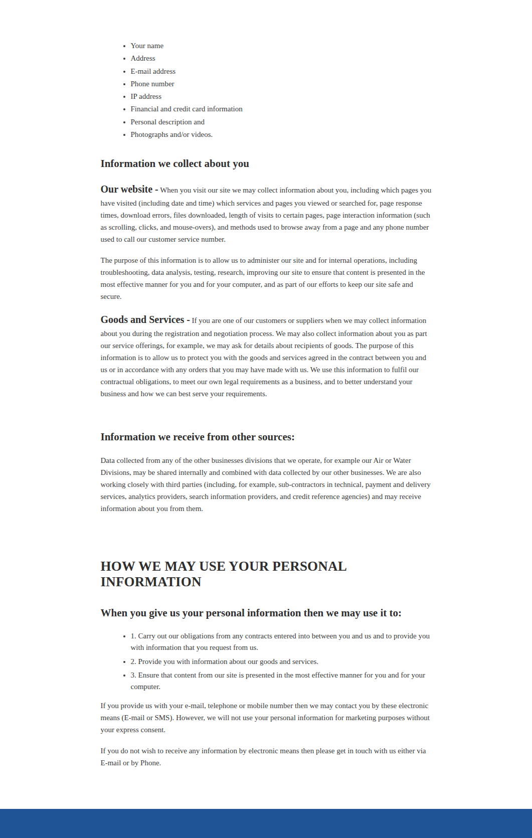Your name
Address
E-mail address
Phone number
IP address
Financial and credit card information
Personal description and
Photographs and/or videos.
Information we collect about you
Our website - When you visit our site we may collect information about you, including which pages you have visited (including date and time) which services and pages you viewed or searched for, page response times, download errors, files downloaded, length of visits to certain pages, page interaction information (such as scrolling, clicks, and mouse-overs), and methods used to browse away from a page and any phone number used to call our customer service number.
The purpose of this information is to allow us to administer our site and for internal operations, including troubleshooting, data analysis, testing, research, improving our site to ensure that content is presented in the most effective manner for you and for your computer, and as part of our efforts to keep our site safe and secure.
Goods and Services - If you are one of our customers or suppliers when we may collect information about you during the registration and negotiation process. We may also collect information about you as part our service offerings, for example, we may ask for details about recipients of goods. The purpose of this information is to allow us to protect you with the goods and services agreed in the contract between you and us or in accordance with any orders that you may have made with us. We use this information to fulfil our contractual obligations, to meet our own legal requirements as a business, and to better understand your business and how we can best serve your requirements.
Information we receive from other sources:
Data collected from any of the other businesses divisions that we operate, for example our Air or Water Divisions, may be shared internally and combined with data collected by our other businesses. We are also working closely with third parties (including, for example, sub-contractors in technical, payment and delivery services, analytics providers, search information providers, and credit reference agencies) and may receive information about you from them.
HOW WE MAY USE YOUR PERSONAL INFORMATION
When you give us your personal information then we may use it to:
1. Carry out our obligations from any contracts entered into between you and us and to provide you with information that you request from us.
2. Provide you with information about our goods and services.
3. Ensure that content from our site is presented in the most effective manner for you and for your computer.
If you provide us with your e-mail, telephone or mobile number then we may contact you by these electronic means (E-mail or SMS). However, we will not use your personal information for marketing purposes without your express consent.
If you do not wish to receive any information by electronic means then please get in touch with us either via E-mail or by Phone.